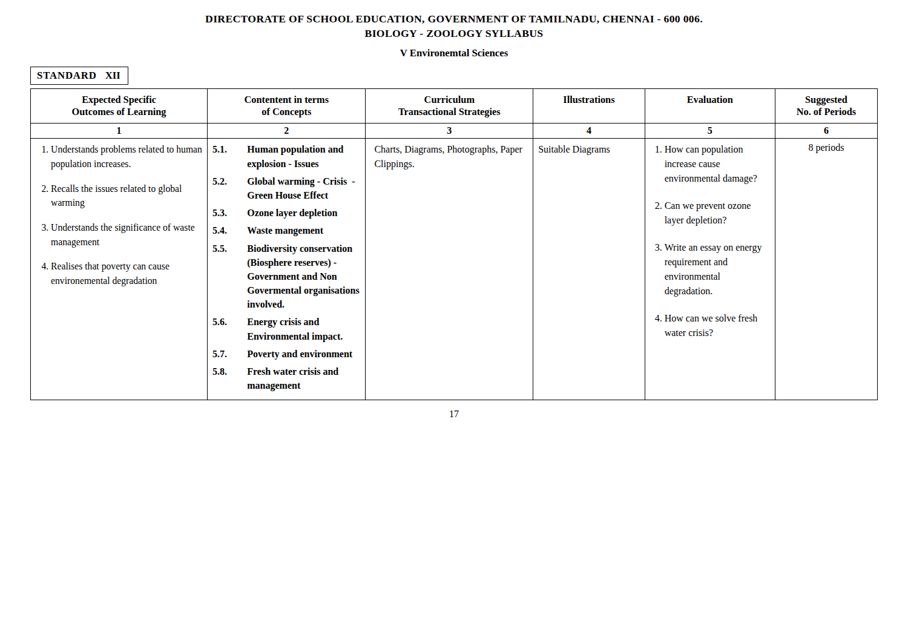DIRECTORATE OF SCHOOL EDUCATION, GOVERNMENT OF TAMILNADU, CHENNAI - 600 006.
BIOLOGY - ZOOLOGY SYLLABUS
V Environemtal Sciences
STANDARD XII
| Expected Specific Outcomes of Learning | Contentent in terms of Concepts | Curriculum Transactional Strategies | Illustrations | Evaluation | Suggested No. of Periods |
| --- | --- | --- | --- | --- | --- |
| 1 | 2 | 3 | 4 | 5 | 6 |
| Understands problems related to human population increases. Recalls the issues related to global warming Understands the significance of waste management Realises that poverty can cause environemental degradation | / 5.1. / Human population and explosion - Issues / / 5.2. / Global warming - Crisis - Green House Effect / / 5.3. / Ozone layer depletion / / 5.4. / Waste mangement / / 5.5. / Biodiversity conservation (Biosphere reserves) - Government and Non Govermental organisations involved. / / 5.6. / Energy crisis and Environmental impact. / / 5.7. / Poverty and environment / / 5.8. / Fresh water crisis and management / | Charts, Diagrams, Photographs, Paper Clippings. | Suitable Diagrams | How can population increase cause environmental damage? Can we prevent ozone layer depletion? Write an essay on energy requirement and environmental degradation. How can we solve fresh water crisis? | 8 periods |
17